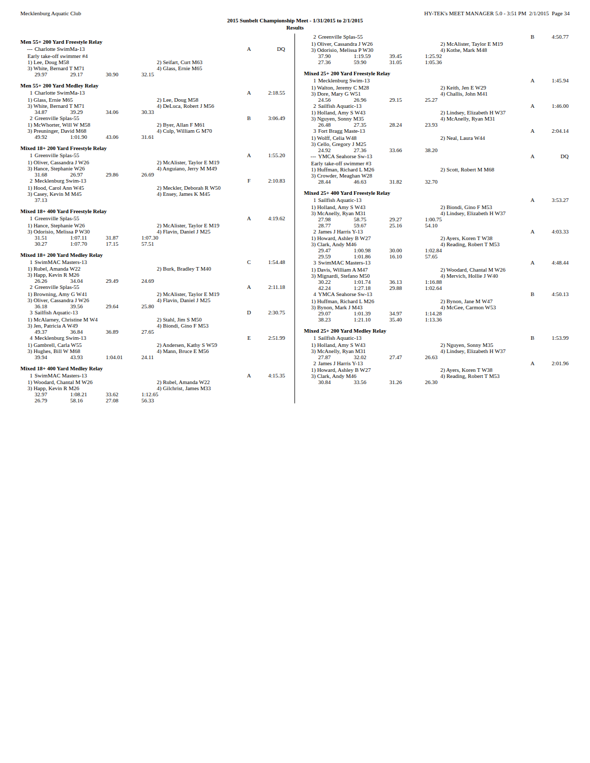Mecklenburg Aquatic Club
HY-TEK's MEET MANAGER 5.0 - 3:51 PM 2/1/2015 Page 34
2015 Sunbelt Championship Meet - 1/31/2015 to 2/1/2015
Results
Men 55+ 200 Yard Freestyle Relay
| --- | Charlotte SwimMa-13 | A | DQ |
Early take-off swimmer #4
1) Lee, Doug M58
2) Seifart, Curt M63
3) White, Bernard T M71
4) Glass, Ernie M65
29.97
29.17
30.90
32.15
Men 55+ 200 Yard Medley Relay
| 1 | Charlotte SwimMa-13 | A | 2:18.55 |
1) Glass, Ernie M65
2) Lee, Doug M58
3) White, Bernard T M71
4) DeLuca, Robert J M56
34.87
39.29
34.06
30.33
| 2 | Greenville Splas-55 | B | 3:06.49 |
1) McWhorter, Will W M58
2) Byer, Allan F M61
3) Preuninger, David M68
4) Culp, William G M70
49.92
1:01.90
43.06
31.61
Mixed 18+ 200 Yard Freestyle Relay
| 1 | Greenville Splas-55 | A | 1:55.20 |
1) Oliver, Cassandra J W26
2) McAlister, Taylor E M19
3) Hance, Stephanie W26
4) Anguiano, Jerry M M49
31.68
26.97
29.86
26.69
| 2 | Mecklenburg Swim-13 | F | 2:10.83 |
1) Hood, Carol Ann W45
2) Meckler, Deborah R W50
3) Casey, Kevin M M45
4) Ensey, James K M45
37.13
Mixed 18+ 400 Yard Freestyle Relay
| 1 | Greenville Splas-55 | A | 4:19.62 |
1) Hance, Stephanie W26
2) McAlister, Taylor E M19
3) Odorisio, Melissa P W30
4) Flavin, Daniel J M25
31.51
1:07.11
31.87
1:07.30
30.27
1:07.70
17.15
57.51
Mixed 18+ 200 Yard Medley Relay
| 1 | SwimMAC Masters-13 | C | 1:54.48 |
1) Rubel, Amanda W22
2) Burk, Bradley T M40
3) Happ, Kevin R M26
26.26
34.04
29.49
24.69
| 2 | Greenville Splas-55 | A | 2:11.18 |
1) Browning, Amy G W41
2) McAlister, Taylor E M19
3) Oliver, Cassandra J W26
4) Flavin, Daniel J M25
36.18
39.56
29.64
25.80
| 3 | Sailfish Aquatic-13 | D | 2:30.75 |
1) McAlarney, Christine M W4
2) Stahl, Jim S M50
3) Jen, Patricia A W49
4) Biondi, Gino F M53
49.37
36.84
36.89
27.65
| 4 | Mecklenburg Swim-13 | E | 2:51.99 |
1) Gambrell, Carla W55
2) Andersen, Kathy S W59
3) Hughes, Bill W M68
4) Mann, Bruce E M56
39.94
43.93
1:04.01
24.11
Mixed 18+ 400 Yard Medley Relay
| 1 | SwimMAC Masters-13 | A | 4:15.35 |
1) Woodard, Chantal M W26
2) Rubel, Amanda W22
3) Happ, Kevin R M26
4) Gilchrist, James M33
32.97
1:08.21
33.62
1:12.65
26.79
58.16
27.08
56.33
| 2 | Greenville Splas-55 | B | 4:50.77 |
1) Oliver, Cassandra J W26
2) McAlister, Taylor E M19
3) Odorisio, Melissa P W30
4) Kothe, Mark M48
37.90
1:19.59
39.45
1:25.92
27.36
59.90
31.05
1:05.36
Mixed 25+ 200 Yard Freestyle Relay
| 1 | Mecklenburg Swim-13 | A | 1:45.94 |
1) Walton, Jeremy C M28
2) Keith, Jen E W29
3) Dore, Mary G W51
4) Challis, John M41
24.56
26.96
29.15
25.27
| 2 | Sailfish Aquatic-13 | A | 1:46.00 |
1) Holland, Amy S W43
2) Lindsey, Elizabeth H W37
3) Nguyen, Sonny M35
4) McAnelly, Ryan M31
26.48
27.35
28.24
23.93
| 3 | Fort Bragg Maste-13 | A | 2:04.14 |
1) Wolff, Celia W48
2) Neal, Laura W44
3) Cello, Gregory J M25
24.92
27.36
33.66
38.20
| --- | YMCA Seahorse Sw-13 | A | DQ |
Early take-off swimmer #3
1) Huffman, Richard L M26
2) Scott, Robert M M68
3) Crowder, Meaghan W28
28.44
46.63
31.82
32.70
Mixed 25+ 400 Yard Freestyle Relay
| 1 | Sailfish Aquatic-13 | A | 3:53.27 |
1) Holland, Amy S W43
2) Biondi, Gino F M53
3) McAnelly, Ryan M31
4) Lindsey, Elizabeth H W37
27.98
58.75
29.27
1:00.75
28.77
59.67
25.16
54.10
| 2 | James J Harris Y-13 | A | 4:03.33 |
1) Howard, Ashley B W27
2) Ayers, Koren T W38
3) Clark, Andy M46
4) Reading, Robert T M53
29.47
1:00.98
30.00
1:02.84
29.59
1:01.86
16.10
57.65
| 3 | SwimMAC Masters-13 | A | 4:48.44 |
1) Davis, William A M47
2) Woodard, Chantal M W26
3) Mignardi, Stefano M50
4) Mervich, Hollie J W40
30.22
1:01.74
36.13
1:16.88
42.24
1:27.18
29.88
1:02.64
| 4 | YMCA Seahorse Sw-13 | B | 4:50.13 |
1) Huffman, Richard L M26
2) Bynon, Jane M W47
3) Bynon, Mark J M43
4) McGee, Carmon W53
29.07
1:01.39
34.97
1:14.28
38.23
1:21.10
35.40
1:13.36
Mixed 25+ 200 Yard Medley Relay
| 1 | Sailfish Aquatic-13 | B | 1:53.99 |
1) Holland, Amy S W43
2) Nguyen, Sonny M35
3) McAnelly, Ryan M31
4) Lindsey, Elizabeth H W37
27.87
32.02
27.47
26.63
| 2 | James J Harris Y-13 | A | 2:01.96 |
1) Howard, Ashley B W27
2) Ayers, Koren T W38
3) Clark, Andy M46
4) Reading, Robert T M53
30.84
33.56
31.26
26.30